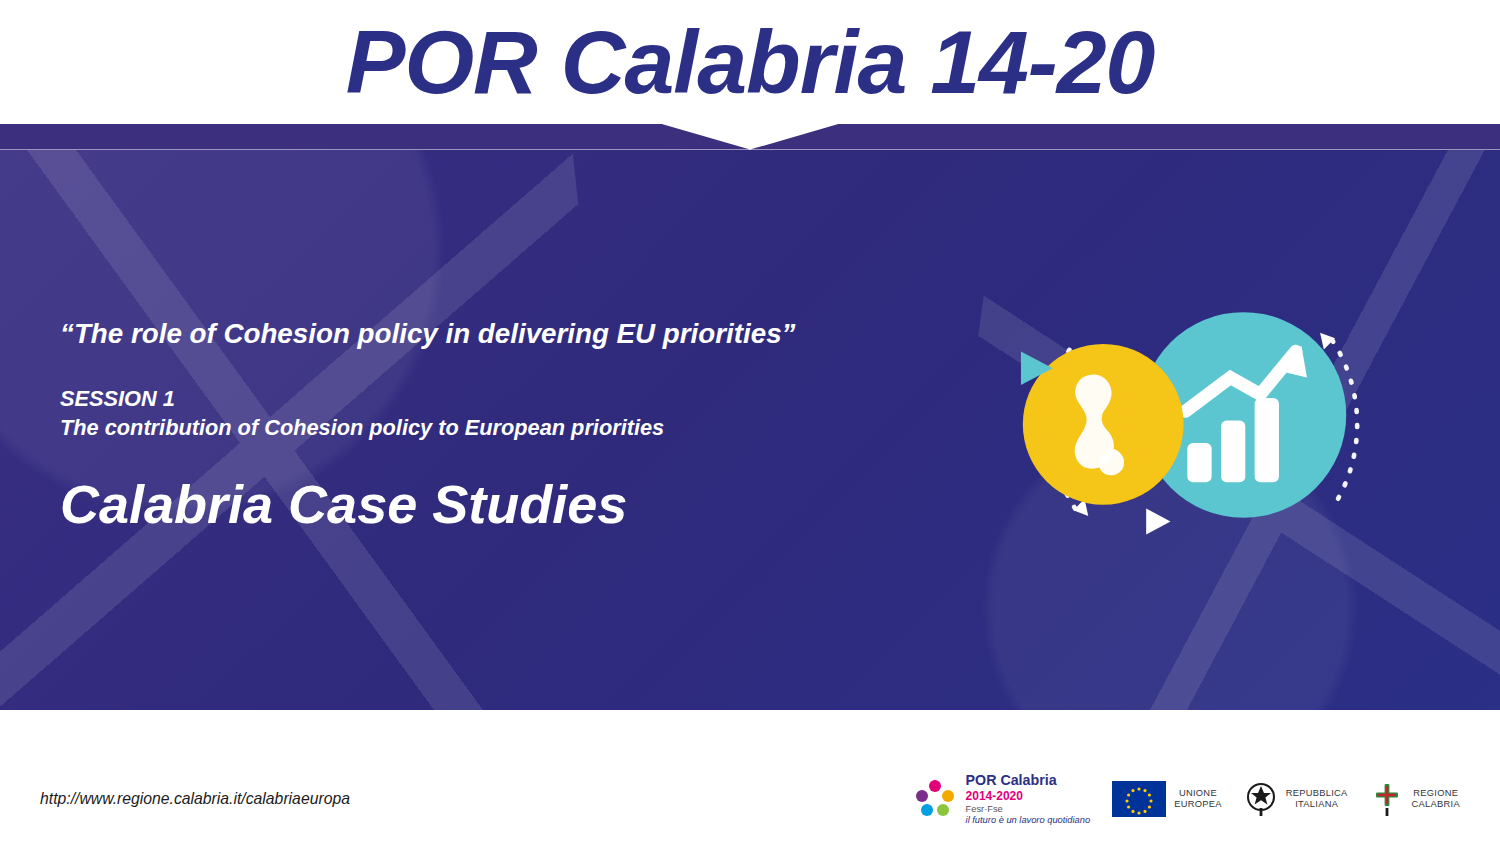POR Calabria 14-20
“The role of Cohesion policy in delivering EU priorities”
SESSION 1 The contribution of Cohesion policy to European priorities
Calabria Case Studies
http://www.regione.calabria.it/calabriaeuropa
POR Calabria 2014-2020 Fesr·Fse il futuro è un lavoro quotidiano
Unione
Europea
Repubblica
Italiana
Regione
Calabria